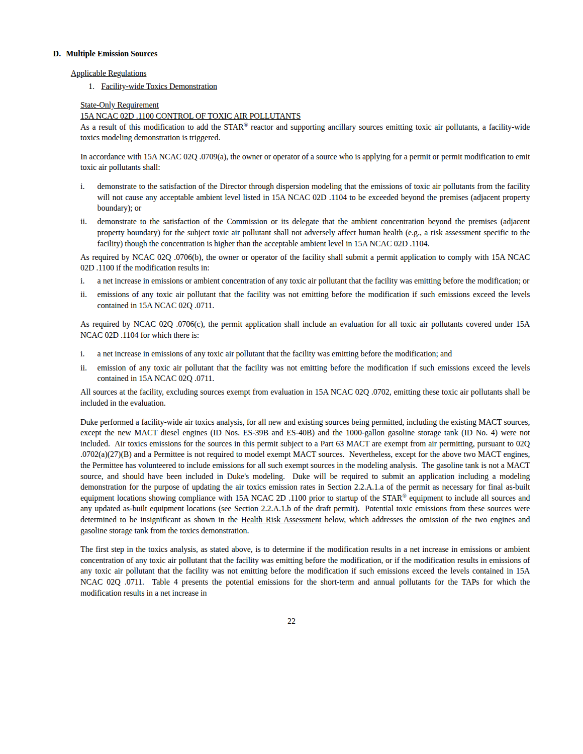D. Multiple Emission Sources
Applicable Regulations
1. Facility-wide Toxics Demonstration
State-Only Requirement
15A NCAC 02D .1100 CONTROL OF TOXIC AIR POLLUTANTS
As a result of this modification to add the STAR® reactor and supporting ancillary sources emitting toxic air pollutants, a facility-wide toxics modeling demonstration is triggered.
In accordance with 15A NCAC 02Q .0709(a), the owner or operator of a source who is applying for a permit or permit modification to emit toxic air pollutants shall:
i. demonstrate to the satisfaction of the Director through dispersion modeling that the emissions of toxic air pollutants from the facility will not cause any acceptable ambient level listed in 15A NCAC 02D .1104 to be exceeded beyond the premises (adjacent property boundary); or
ii. demonstrate to the satisfaction of the Commission or its delegate that the ambient concentration beyond the premises (adjacent property boundary) for the subject toxic air pollutant shall not adversely affect human health (e.g., a risk assessment specific to the facility) though the concentration is higher than the acceptable ambient level in 15A NCAC 02D .1104.
As required by NCAC 02Q .0706(b), the owner or operator of the facility shall submit a permit application to comply with 15A NCAC 02D .1100 if the modification results in:
i. a net increase in emissions or ambient concentration of any toxic air pollutant that the facility was emitting before the modification; or
ii. emissions of any toxic air pollutant that the facility was not emitting before the modification if such emissions exceed the levels contained in 15A NCAC 02Q .0711.
As required by NCAC 02Q .0706(c), the permit application shall include an evaluation for all toxic air pollutants covered under 15A NCAC 02D .1104 for which there is:
i. a net increase in emissions of any toxic air pollutant that the facility was emitting before the modification; and
ii. emission of any toxic air pollutant that the facility was not emitting before the modification if such emissions exceed the levels contained in 15A NCAC 02Q .0711.
All sources at the facility, excluding sources exempt from evaluation in 15A NCAC 02Q .0702, emitting these toxic air pollutants shall be included in the evaluation.
Duke performed a facility-wide air toxics analysis, for all new and existing sources being permitted, including the existing MACT sources, except the new MACT diesel engines (ID Nos. ES-39B and ES-40B) and the 1000-gallon gasoline storage tank (ID No. 4) were not included. Air toxics emissions for the sources in this permit subject to a Part 63 MACT are exempt from air permitting, pursuant to 02Q .0702(a)(27)(B) and a Permittee is not required to model exempt MACT sources. Nevertheless, except for the above two MACT engines, the Permittee has volunteered to include emissions for all such exempt sources in the modeling analysis. The gasoline tank is not a MACT source, and should have been included in Duke's modeling. Duke will be required to submit an application including a modeling demonstration for the purpose of updating the air toxics emission rates in Section 2.2.A.1.a of the permit as necessary for final as-built equipment locations showing compliance with 15A NCAC 2D .1100 prior to startup of the STAR® equipment to include all sources and any updated as-built equipment locations (see Section 2.2.A.1.b of the draft permit). Potential toxic emissions from these sources were determined to be insignificant as shown in the Health Risk Assessment below, which addresses the omission of the two engines and gasoline storage tank from the toxics demonstration.
The first step in the toxics analysis, as stated above, is to determine if the modification results in a net increase in emissions or ambient concentration of any toxic air pollutant that the facility was emitting before the modification, or if the modification results in emissions of any toxic air pollutant that the facility was not emitting before the modification if such emissions exceed the levels contained in 15A NCAC 02Q .0711. Table 4 presents the potential emissions for the short-term and annual pollutants for the TAPs for which the modification results in a net increase in
22